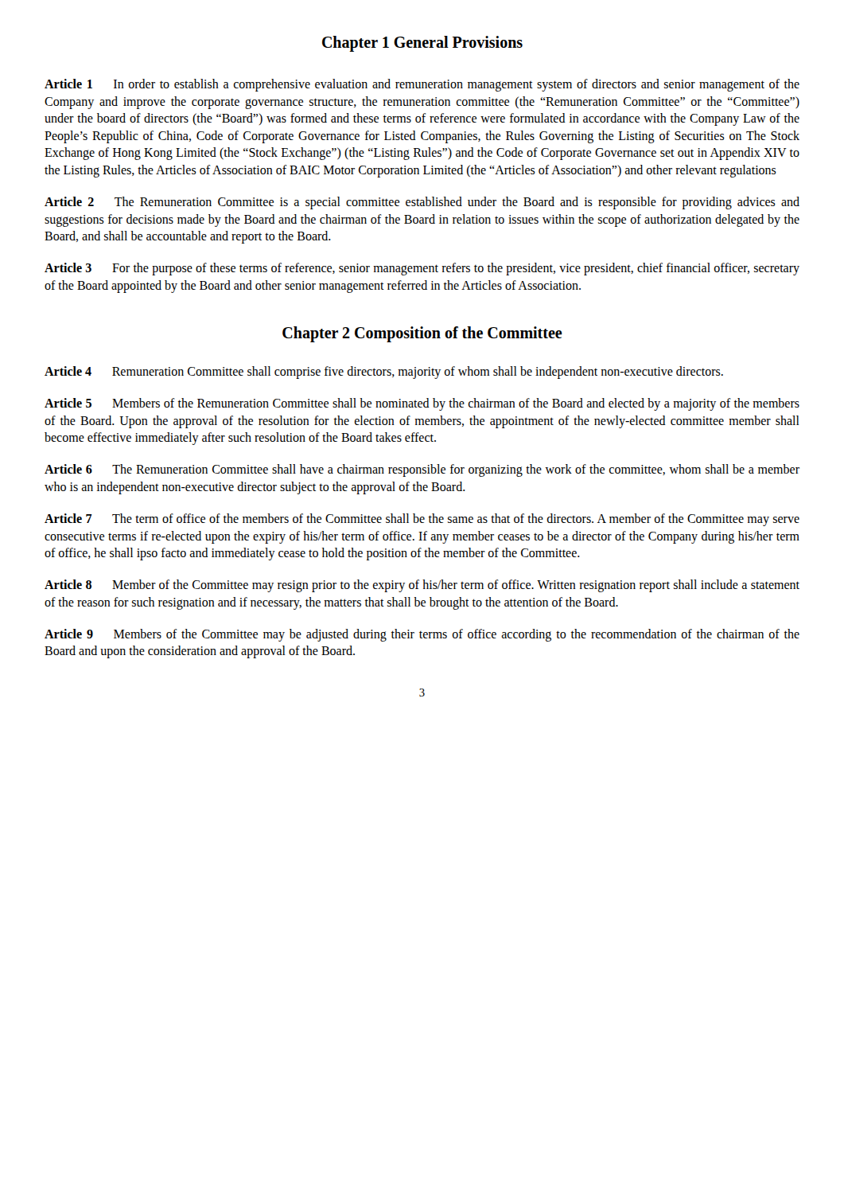Chapter 1 General Provisions
Article 1 In order to establish a comprehensive evaluation and remuneration management system of directors and senior management of the Company and improve the corporate governance structure, the remuneration committee (the “Remuneration Committee” or the “Committee”) under the board of directors (the “Board”) was formed and these terms of reference were formulated in accordance with the Company Law of the People’s Republic of China, Code of Corporate Governance for Listed Companies, the Rules Governing the Listing of Securities on The Stock Exchange of Hong Kong Limited (the “Stock Exchange”) (the “Listing Rules”) and the Code of Corporate Governance set out in Appendix XIV to the Listing Rules, the Articles of Association of BAIC Motor Corporation Limited (the “Articles of Association”) and other relevant regulations
Article 2 The Remuneration Committee is a special committee established under the Board and is responsible for providing advices and suggestions for decisions made by the Board and the chairman of the Board in relation to issues within the scope of authorization delegated by the Board, and shall be accountable and report to the Board.
Article 3 For the purpose of these terms of reference, senior management refers to the president, vice president, chief financial officer, secretary of the Board appointed by the Board and other senior management referred in the Articles of Association.
Chapter 2 Composition of the Committee
Article 4 Remuneration Committee shall comprise five directors, majority of whom shall be independent non-executive directors.
Article 5 Members of the Remuneration Committee shall be nominated by the chairman of the Board and elected by a majority of the members of the Board. Upon the approval of the resolution for the election of members, the appointment of the newly-elected committee member shall become effective immediately after such resolution of the Board takes effect.
Article 6 The Remuneration Committee shall have a chairman responsible for organizing the work of the committee, whom shall be a member who is an independent non-executive director subject to the approval of the Board.
Article 7 The term of office of the members of the Committee shall be the same as that of the directors. A member of the Committee may serve consecutive terms if re-elected upon the expiry of his/her term of office. If any member ceases to be a director of the Company during his/her term of office, he shall ipso facto and immediately cease to hold the position of the member of the Committee.
Article 8 Member of the Committee may resign prior to the expiry of his/her term of office. Written resignation report shall include a statement of the reason for such resignation and if necessary, the matters that shall be brought to the attention of the Board.
Article 9 Members of the Committee may be adjusted during their terms of office according to the recommendation of the chairman of the Board and upon the consideration and approval of the Board.
3